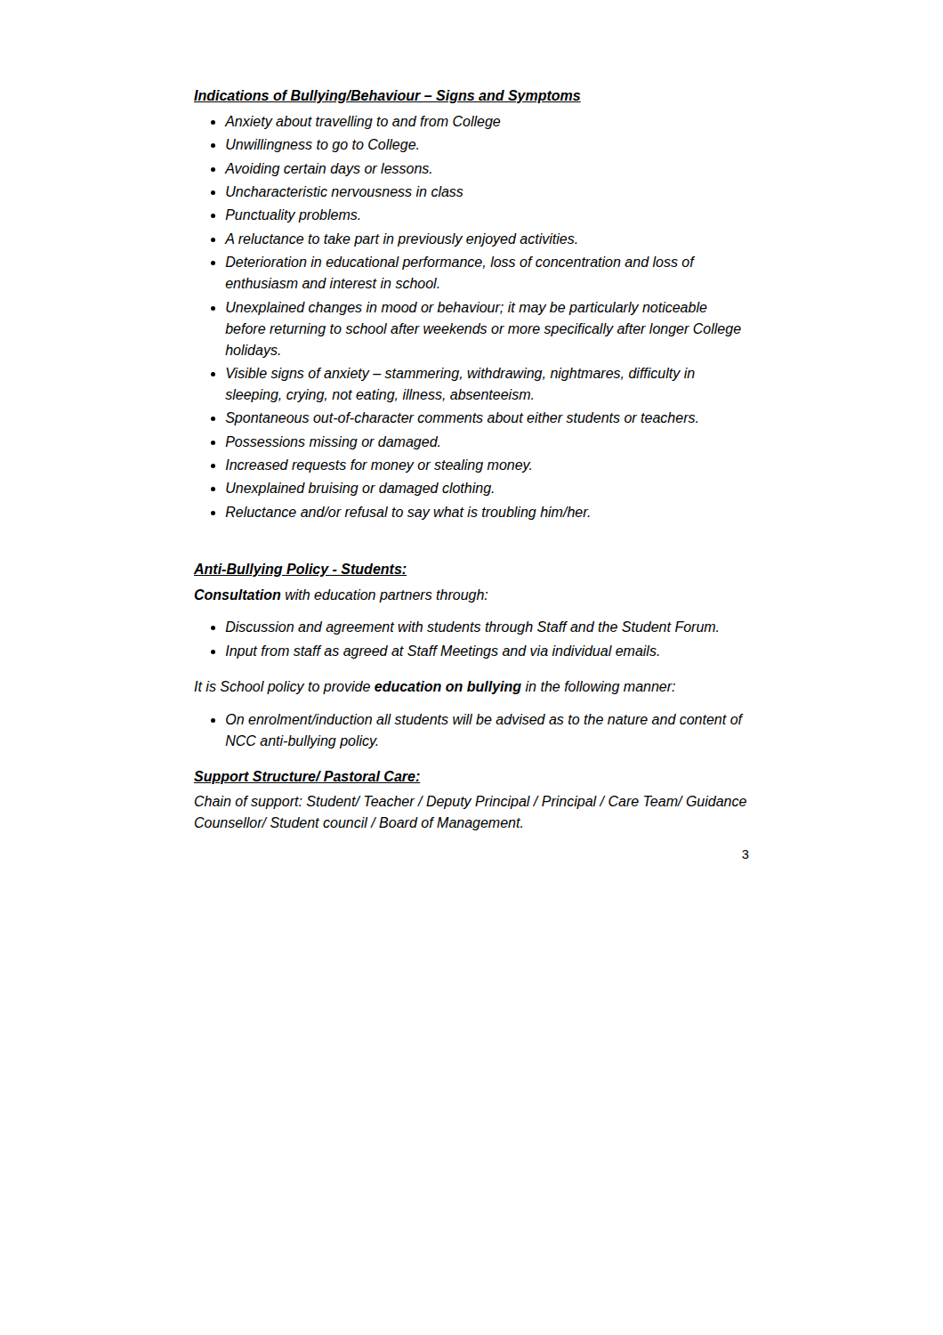Indications of Bullying/Behaviour – Signs and Symptoms
Anxiety about travelling to and from College
Unwillingness to go to College.
Avoiding certain days or lessons.
Uncharacteristic nervousness in class
Punctuality problems.
A reluctance to take part in previously enjoyed activities.
Deterioration in educational performance, loss of concentration and loss of enthusiasm and interest in school.
Unexplained changes in mood or behaviour; it may be particularly noticeable before returning to school after weekends or more specifically after longer College holidays.
Visible signs of anxiety – stammering, withdrawing, nightmares, difficulty in sleeping, crying, not eating, illness, absenteeism.
Spontaneous out-of-character comments about either students or teachers.
Possessions missing or damaged.
Increased requests for money or stealing money.
Unexplained bruising or damaged clothing.
Reluctance and/or refusal to say what is troubling him/her.
Anti-Bullying Policy - Students:
Consultation with education partners through:
Discussion and agreement with students through Staff and the Student Forum.
Input from staff as agreed at Staff Meetings and via individual emails.
It is School policy to provide education on bullying in the following manner:
On enrolment/induction all students will be advised as to the nature and content of NCC anti-bullying policy.
Support Structure/ Pastoral Care:
Chain of support: Student/ Teacher / Deputy Principal / Principal / Care Team/ Guidance Counsellor/ Student council / Board of Management.
3